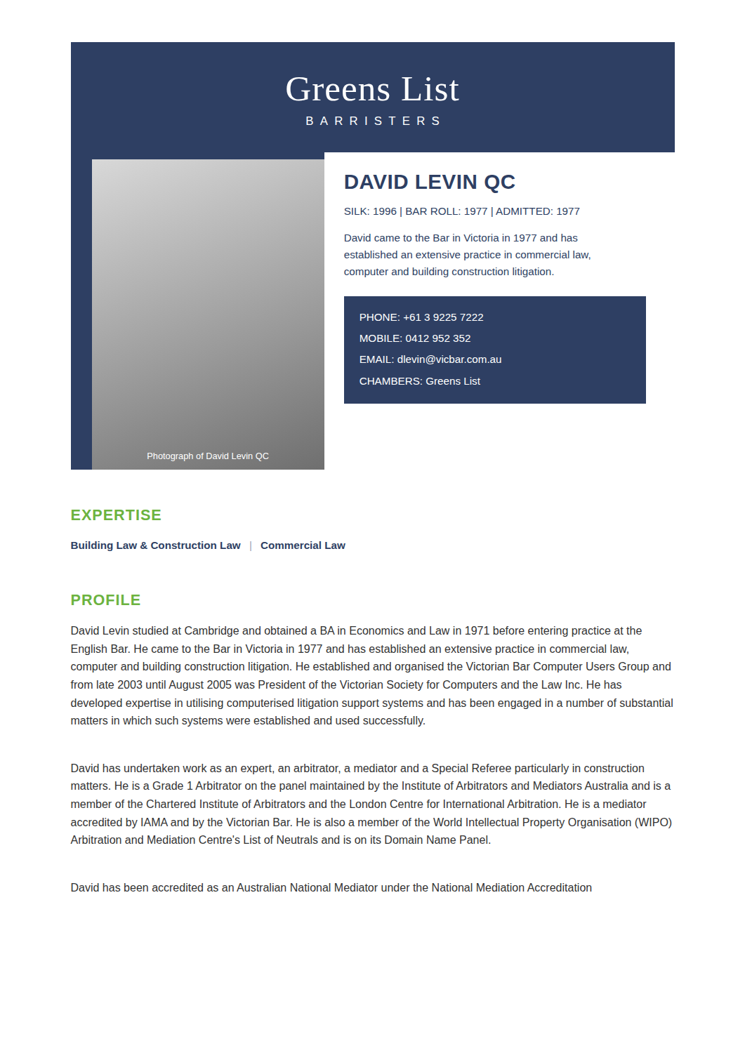Greens List
BARRISTERS
Photograph of David Levin QC
DAVID LEVIN QC
SILK: 1996 | BAR ROLL: 1977 | ADMITTED: 1977
David came to the Bar in Victoria in 1977 and has established an extensive practice in commercial law, computer and building construction litigation.
PHONE: +61 3 9225 7222
MOBILE: 0412 952 352
EMAIL: dlevin@vicbar.com.au
CHAMBERS: Greens List
EXPERTISE
Building Law & Construction Law | Commercial Law
PROFILE
David Levin studied at Cambridge and obtained a BA in Economics and Law in 1971 before entering practice at the English Bar. He came to the Bar in Victoria in 1977 and has established an extensive practice in commercial law, computer and building construction litigation. He established and organised the Victorian Bar Computer Users Group and from late 2003 until August 2005 was President of the Victorian Society for Computers and the Law Inc. He has developed expertise in utilising computerised litigation support systems and has been engaged in a number of substantial matters in which such systems were established and used successfully.
David has undertaken work as an expert, an arbitrator, a mediator and a Special Referee particularly in construction matters. He is a Grade 1 Arbitrator on the panel maintained by the Institute of Arbitrators and Mediators Australia and is a member of the Chartered Institute of Arbitrators and the London Centre for International Arbitration. He is a mediator accredited by IAMA and by the Victorian Bar. He is also a member of the World Intellectual Property Organisation (WIPO) Arbitration and Mediation Centre's List of Neutrals and is on its Domain Name Panel.
David has been accredited as an Australian National Mediator under the National Mediation Accreditation